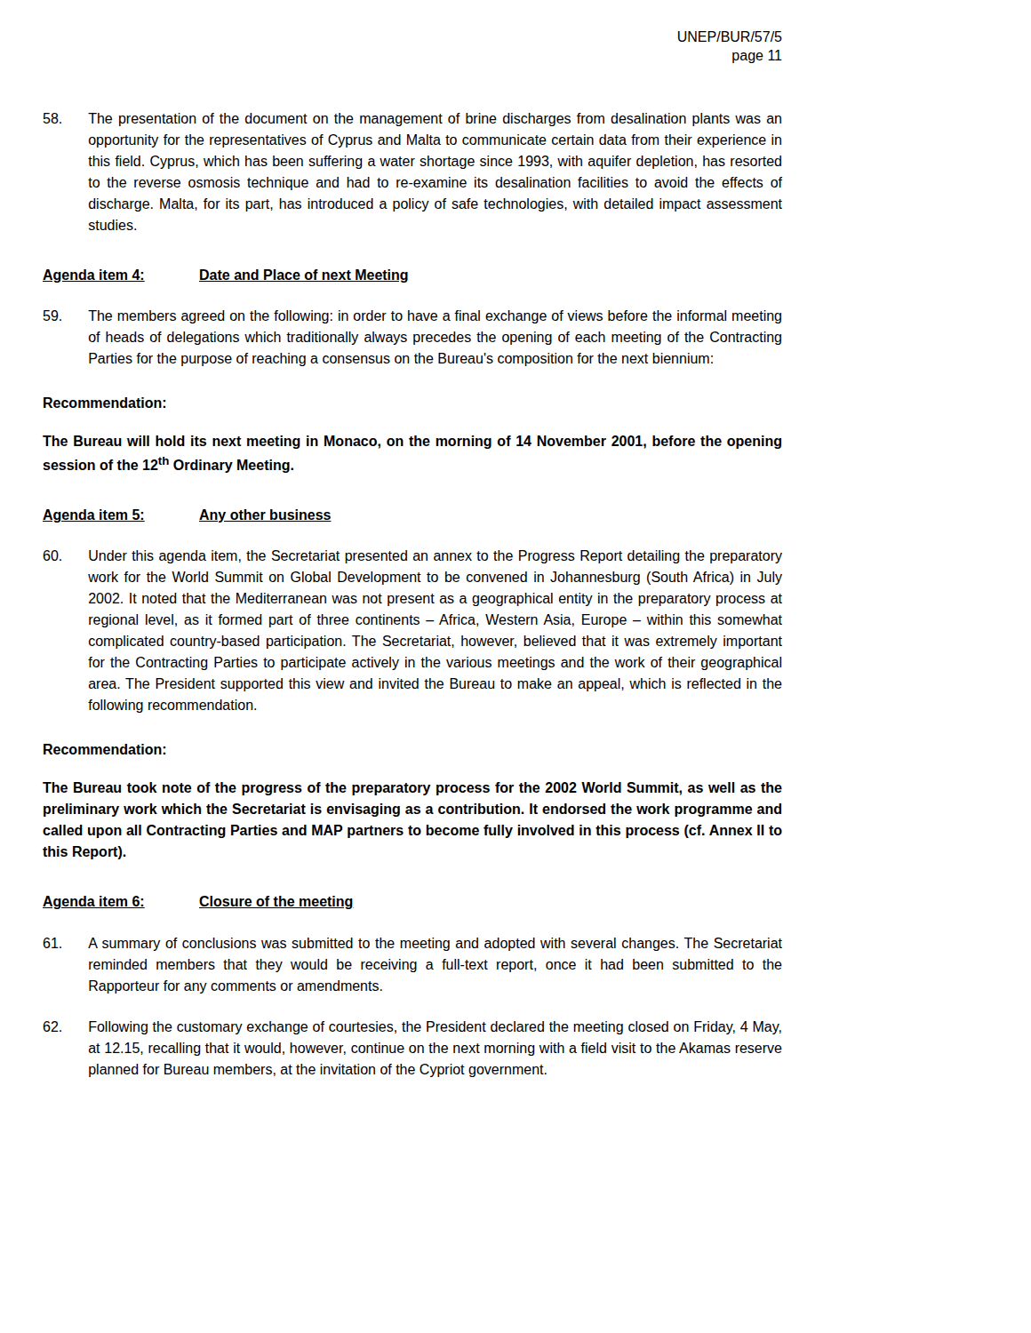UNEP/BUR/57/5
page 11
58.
The presentation of the document on the management of brine discharges from desalination plants was an opportunity for the representatives of Cyprus and Malta to communicate certain data from their experience in this field. Cyprus, which has been suffering a water shortage since 1993, with aquifer depletion, has resorted to the reverse osmosis technique and had to re-examine its desalination facilities to avoid the effects of discharge. Malta, for its part, has introduced a policy of safe technologies, with detailed impact assessment studies.
Agenda item 4: Date and Place of next Meeting
59.
The members agreed on the following: in order to have a final exchange of views before the informal meeting of heads of delegations which traditionally always precedes the opening of each meeting of the Contracting Parties for the purpose of reaching a consensus on the Bureau's composition for the next biennium:
Recommendation:
The Bureau will hold its next meeting in Monaco, on the morning of 14 November 2001, before the opening session of the 12th Ordinary Meeting.
Agenda item 5: Any other business
60.
Under this agenda item, the Secretariat presented an annex to the Progress Report detailing the preparatory work for the World Summit on Global Development to be convened in Johannesburg (South Africa) in July 2002. It noted that the Mediterranean was not present as a geographical entity in the preparatory process at regional level, as it formed part of three continents – Africa, Western Asia, Europe – within this somewhat complicated country-based participation. The Secretariat, however, believed that it was extremely important for the Contracting Parties to participate actively in the various meetings and the work of their geographical area. The President supported this view and invited the Bureau to make an appeal, which is reflected in the following recommendation.
Recommendation:
The Bureau took note of the progress of the preparatory process for the 2002 World Summit, as well as the preliminary work which the Secretariat is envisaging as a contribution. It endorsed the work programme and called upon all Contracting Parties and MAP partners to become fully involved in this process (cf. Annex II to this Report).
Agenda item 6: Closure of the meeting
61.
A summary of conclusions was submitted to the meeting and adopted with several changes. The Secretariat reminded members that they would be receiving a full-text report, once it had been submitted to the Rapporteur for any comments or amendments.
62.
Following the customary exchange of courtesies, the President declared the meeting closed on Friday, 4 May, at 12.15, recalling that it would, however, continue on the next morning with a field visit to the Akamas reserve planned for Bureau members, at the invitation of the Cypriot government.